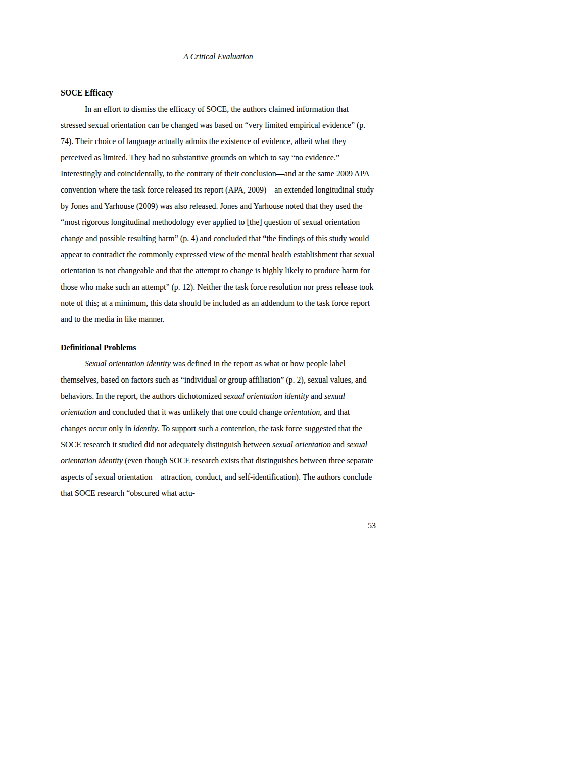A Critical Evaluation
SOCE Efficacy
In an effort to dismiss the efficacy of SOCE, the authors claimed information that stressed sexual orientation can be changed was based on “very limited empirical evidence” (p. 74). Their choice of language actually admits the existence of evidence, albeit what they perceived as limited. They had no substantive grounds on which to say “no evidence.” Interestingly and coincidentally, to the contrary of their conclusion—and at the same 2009 APA convention where the task force released its report (APA, 2009)—an extended longitudinal study by Jones and Yarhouse (2009) was also released. Jones and Yarhouse noted that they used the “most rigorous longitudinal methodology ever applied to [the] question of sexual orientation change and possible resulting harm” (p. 4) and concluded that “the findings of this study would appear to contradict the commonly expressed view of the mental health establishment that sexual orientation is not changeable and that the attempt to change is highly likely to produce harm for those who make such an attempt” (p. 12). Neither the task force resolution nor press release took note of this; at a minimum, this data should be included as an addendum to the task force report and to the media in like manner.
Definitional Problems
Sexual orientation identity was defined in the report as what or how people label themselves, based on factors such as “individual or group affiliation” (p. 2), sexual values, and behaviors. In the report, the authors dichotomized sexual orientation identity and sexual orientation and concluded that it was unlikely that one could change orientation, and that changes occur only in identity. To support such a contention, the task force suggested that the SOCE research it studied did not adequately distinguish between sexual orientation and sexual orientation identity (even though SOCE research exists that distinguishes between three separate aspects of sexual orientation—attraction, conduct, and self-identification). The authors conclude that SOCE research “obscured what actu-
53